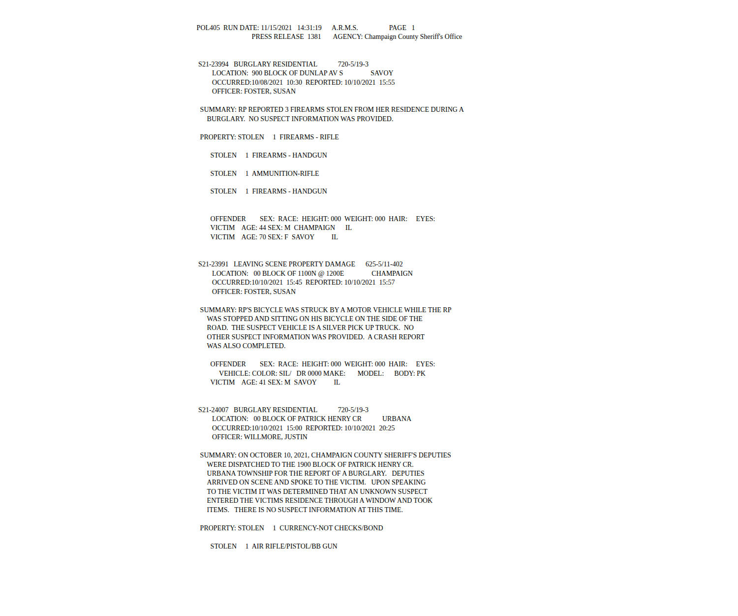POL405 RUN DATE: 11/15/2021 14:31:19 A.R.M.S. PAGE 1
PRESS RELEASE 1381 AGENCY: Champaign County Sheriff's Office
 S21-23994   BURGLARY RESIDENTIAL            720-5/19-3
         LOCATION:  900 BLOCK OF DUNLAP AV S                SAVOY
         OCCURRED:10/08/2021  10:30  REPORTED: 10/10/2021  15:55
         OFFICER: FOSTER, SUSAN
  SUMMARY: RP REPORTED 3 FIREARMS STOLEN FROM HER RESIDENCE DURING A
      BURGLARY.  NO SUSPECT INFORMATION WAS PROVIDED.
  PROPERTY: STOLEN     1  FIREARMS - RIFLE
        STOLEN     1  FIREARMS - HANDGUN
        STOLEN     1  AMMUNITION-RIFLE
        STOLEN     1  FIREARMS - HANDGUN
        OFFENDER        SEX:  RACE:  HEIGHT: 000  WEIGHT: 000  HAIR:     EYES:
        VICTIM    AGE: 44 SEX: M  CHAMPAIGN      IL
        VICTIM    AGE: 70 SEX: F  SAVOY          IL
 S21-23991   LEAVING SCENE PROPERTY DAMAGE      625-5/11-402
         LOCATION:   00 BLOCK OF 1100N @ 1200E                CHAMPAIGN
         OCCURRED:10/10/2021  15:45  REPORTED: 10/10/2021  15:57
         OFFICER: FOSTER, SUSAN
  SUMMARY: RP'S BICYCLE WAS STRUCK BY A MOTOR VEHICLE WHILE THE RP
      WAS STOPPED AND SITTING ON HIS BICYCLE ON THE SIDE OF THE
      ROAD.  THE SUSPECT VEHICLE IS A SILVER PICK UP TRUCK.  NO
      OTHER SUSPECT INFORMATION WAS PROVIDED.  A CRASH REPORT
      WAS ALSO COMPLETED.
        OFFENDER        SEX:  RACE:  HEIGHT: 000  WEIGHT: 000  HAIR:     EYES:
             VEHICLE: COLOR: SIL/   DR 0000 MAKE:       MODEL:      BODY: PK
        VICTIM    AGE: 41 SEX: M  SAVOY          IL
 S21-24007   BURGLARY RESIDENTIAL            720-5/19-3
         LOCATION:   00 BLOCK OF PATRICK HENRY CR            URBANA
         OCCURRED:10/10/2021  15:00  REPORTED: 10/10/2021  20:25
         OFFICER: WILLMORE, JUSTIN
  SUMMARY: ON OCTOBER 10, 2021, CHAMPAIGN COUNTY SHERIFF'S DEPUTIES
      WERE DISPATCHED TO THE 1900 BLOCK OF PATRICK HENRY CR.
      URBANA TOWNSHIP FOR THE REPORT OF A BURGLARY.   DEPUTIES
      ARRIVED ON SCENE AND SPOKE TO THE VICTIM.   UPON SPEAKING
      TO THE VICTIM IT WAS DETERMINED THAT AN UNKNOWN SUSPECT
      ENTERED THE VICTIMS RESIDENCE THROUGH A WINDOW AND TOOK
      ITEMS.   THERE IS NO SUSPECT INFORMATION AT THIS TIME.
  PROPERTY: STOLEN     1  CURRENCY-NOT CHECKS/BOND
        STOLEN     1  AIR RIFLE/PISTOL/BB GUN